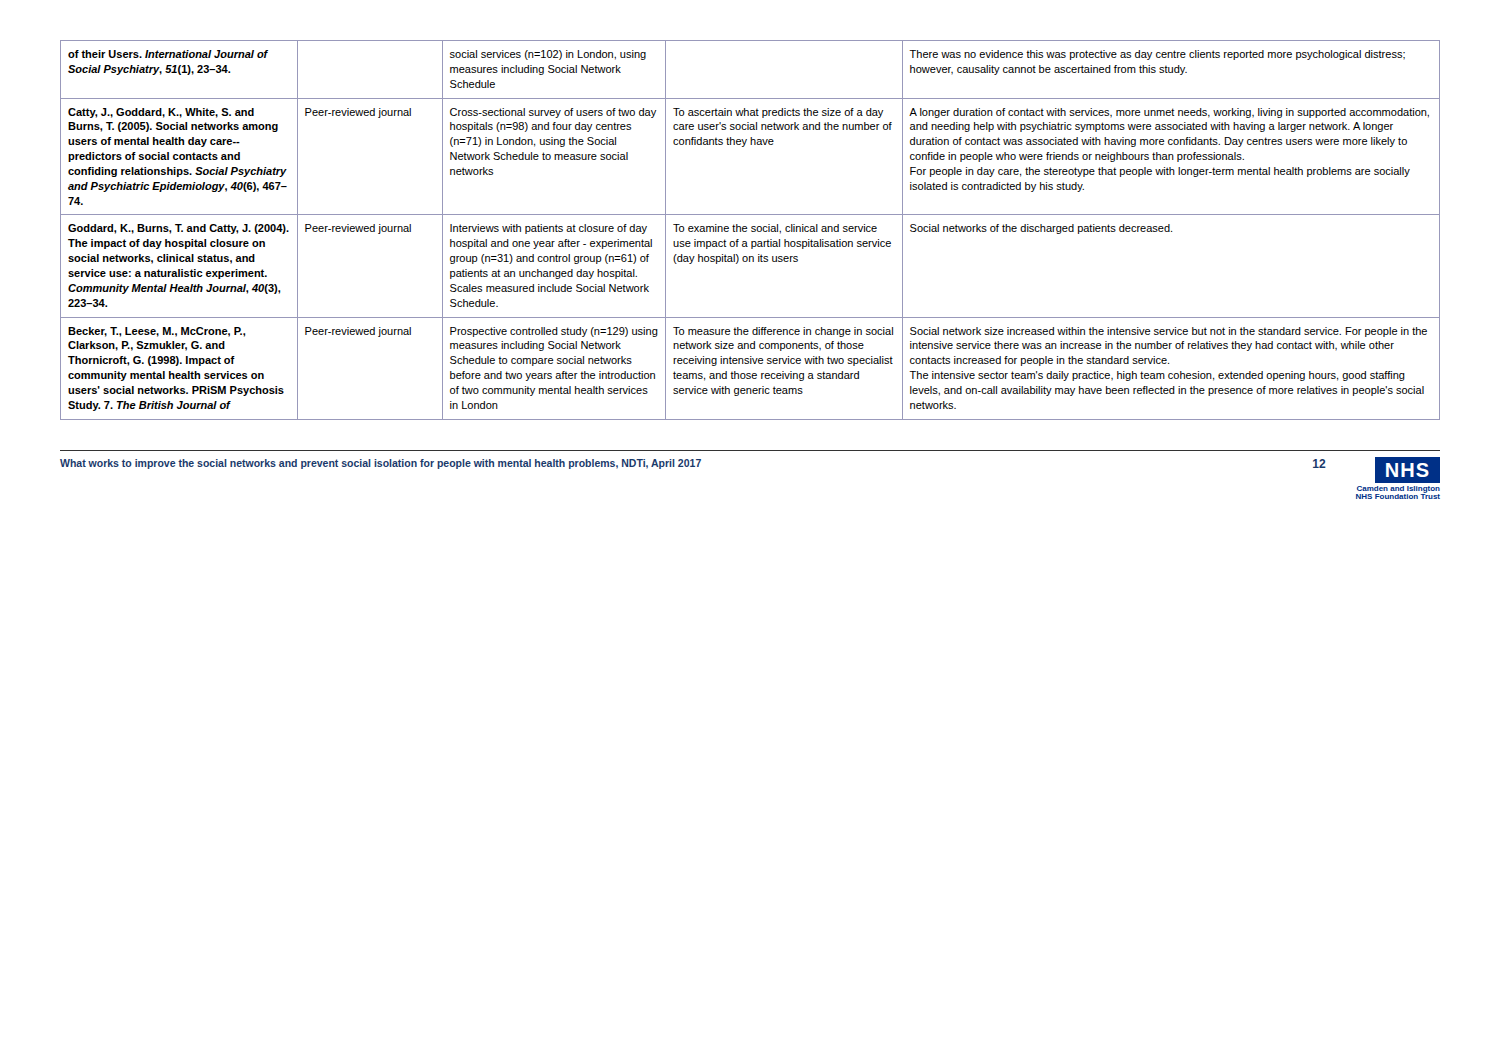| of their Users. International Journal of Social Psychiatry , 51 (1), 23–34. | | social services (n=102) in London, using measures including Social Network Schedule | | There was no evidence this was protective as day centre clients reported more psychological distress; however, causality cannot be ascertained from this study. |
| Catty, J., Goddard, K., White, S. and Burns, T. (2005). Social networks among users of mental health day care--predictors of social contacts and confiding relationships. Social Psychiatry and Psychiatric Epidemiology , 40 (6), 467–74. | Peer-reviewed journal | Cross-sectional survey of users of two day hospitals (n=98) and four day centres (n=71) in London, using the Social Network Schedule to measure social networks | To ascertain what predicts the size of a day care user's social network and the number of confidants they have | A longer duration of contact with services, more unmet needs, working, living in supported accommodation, and needing help with psychiatric symptoms were associated with having a larger network. A longer duration of contact was associated with having more confidants. Day centres users were more likely to confide in people who were friends or neighbours than professionals. For people in day care, the stereotype that people with longer-term mental health problems are socially isolated is contradicted by his study. |
| Goddard, K., Burns, T. and Catty, J. (2004). The impact of day hospital closure on social networks, clinical status, and service use: a naturalistic experiment. Community Mental Health Journal , 40 (3), 223–34. | Peer-reviewed journal | Interviews with patients at closure of day hospital and one year after - experimental group (n=31) and control group (n=61) of patients at an unchanged day hospital. Scales measured include Social Network Schedule. | To examine the social, clinical and service use impact of a partial hospitalisation service (day hospital) on its users | Social networks of the discharged patients decreased. |
| Becker, T., Leese, M., McCrone, P., Clarkson, P., Szmukler, G. and Thornicroft, G. (1998). Impact of community mental health services on users' social networks. PRiSM Psychosis Study. 7. The British Journal of | Peer-reviewed journal | Prospective controlled study (n=129) using measures including Social Network Schedule to compare social networks before and two years after the introduction of two community mental health services in London | To measure the difference in change in social network size and components, of those receiving intensive service with two specialist teams, and those receiving a standard service with generic teams | Social network size increased within the intensive service but not in the standard service. For people in the intensive service there was an increase in the number of relatives they had contact with, while other contacts increased for people in the standard service. The intensive sector team's daily practice, high team cohesion, extended opening hours, good staffing levels, and on-call availability may have been reflected in the presence of more relatives in people's social networks. |
What works to improve the social networks and prevent social isolation for people with mental health problems, NDTi, April 2017
12
NHS
Camden and Islington
NHS Foundation Trust